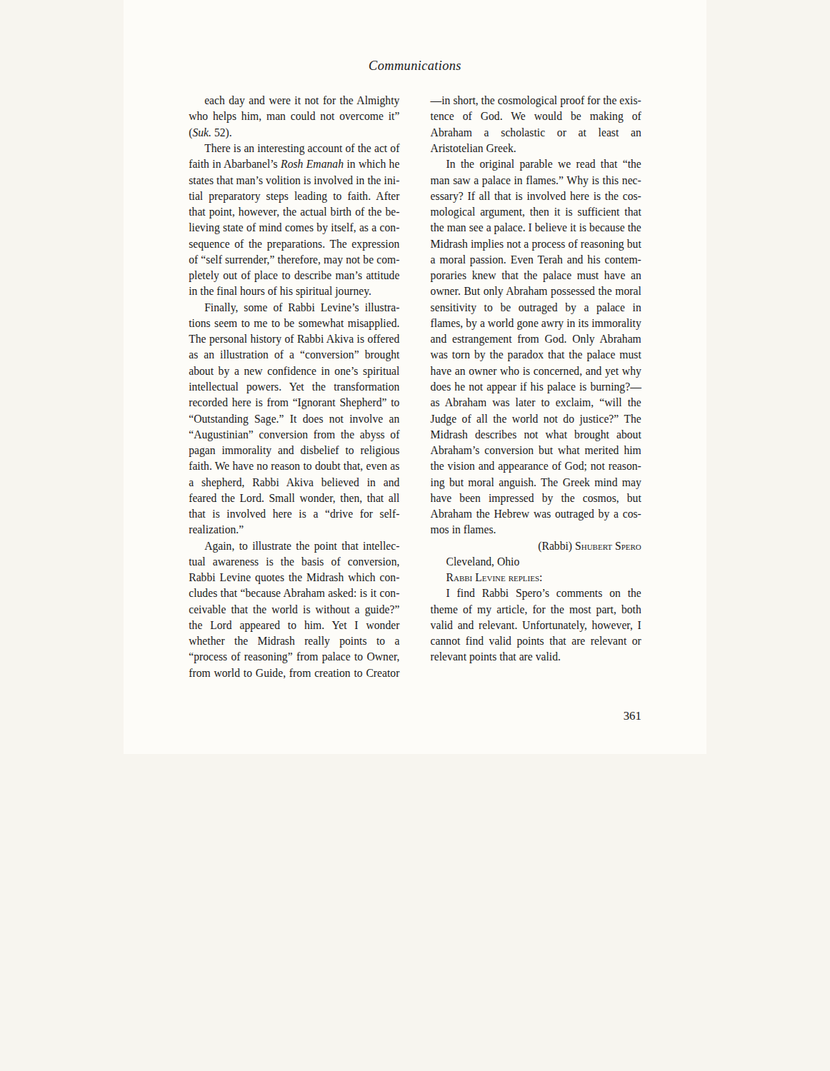Communications
each day and were it not for the Almighty who helps him, man could not overcome it” (Suk. 52).
There is an interesting account of the act of faith in Abarbanel’s Rosh Emanah in which he states that man’s volition is involved in the initial preparatory steps leading to faith. After that point, however, the actual birth of the believing state of mind comes by itself, as a consequence of the preparations. The expression of “self surrender,” therefore, may not be completely out of place to describe man’s attitude in the final hours of his spiritual journey.
Finally, some of Rabbi Levine’s illustrations seem to me to be somewhat misapplied. The personal history of Rabbi Akiva is offered as an illustration of a “conversion” brought about by a new confidence in one’s spiritual intellectual powers. Yet the transformation recorded here is from “Ignorant Shepherd” to “Outstanding Sage.” It does not involve an “Augustinian” conversion from the abyss of pagan immorality and disbelief to religious faith. We have no reason to doubt that, even as a shepherd, Rabbi Akiva believed in and feared the Lord. Small wonder, then, that all that is involved here is a “drive for self-realization.”
Again, to illustrate the point that intellectual awareness is the basis of conversion, Rabbi Levine quotes the Midrash which concludes that “because Abraham asked: is it conceivable that the world is without a guide?” the Lord appeared to him. Yet I wonder whether the Midrash really points to a “process of reasoning” from palace to Owner, from world to Guide, from creation to Creator—in short, the cosmological proof for the existence of God. We would be making of Abraham a scholastic or at least an Aristotelian Greek.
In the original parable we read that “the man saw a palace in flames.” Why is this necessary? If all that is involved here is the cosmological argument, then it is sufficient that the man see a palace. I believe it is because the Midrash implies not a process of reasoning but a moral passion. Even Terah and his contemporaries knew that the palace must have an owner. But only Abraham possessed the moral sensitivity to be outraged by a palace in flames, by a world gone awry in its immorality and estrangement from God. Only Abraham was torn by the paradox that the palace must have an owner who is concerned, and yet why does he not appear if his palace is burning?—as Abraham was later to exclaim, “will the Judge of all the world not do justice?” The Midrash describes not what brought about Abraham’s conversion but what merited him the vision and appearance of God; not reasoning but moral anguish. The Greek mind may have been impressed by the cosmos, but Abraham the Hebrew was outraged by a cosmos in flames.
(Rabbi) Shubert Spero Cleveland, Ohio
Rabbi Levine replies:
I find Rabbi Spero’s comments on the theme of my article, for the most part, both valid and relevant. Unfortunately, however, I cannot find valid points that are relevant or relevant points that are valid.
361